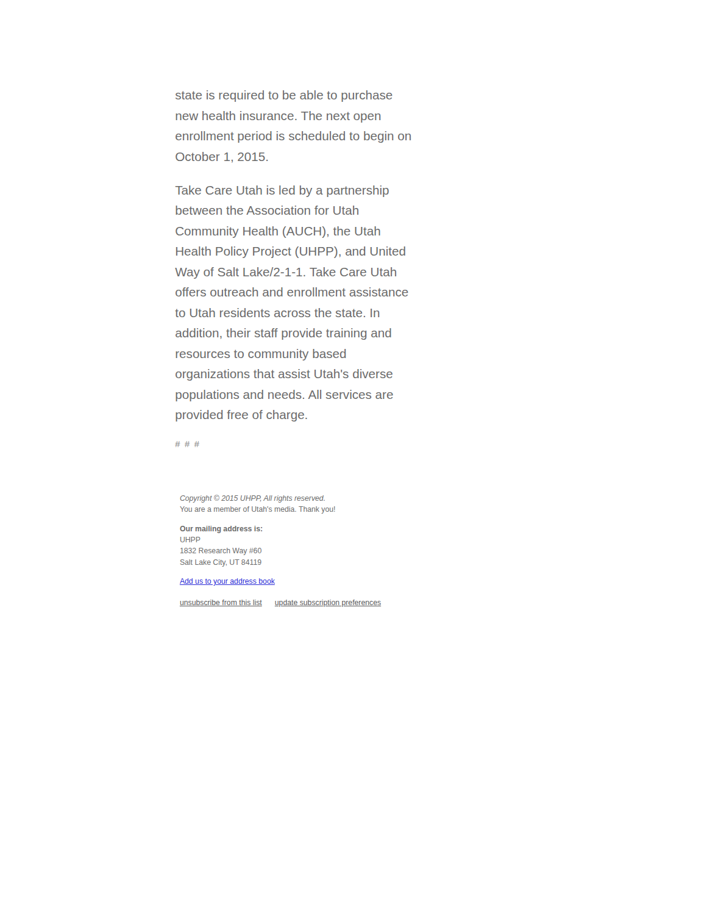state is required to be able to purchase new health insurance. The next open enrollment period is scheduled to begin on October 1, 2015.
Take Care Utah is led by a partnership between the Association for Utah Community Health (AUCH), the Utah Health Policy Project (UHPP), and United Way of Salt Lake/2-1-1. Take Care Utah offers outreach and enrollment assistance to Utah residents across the state. In addition, their staff provide training and resources to community based organizations that assist Utah's diverse populations and needs. All services are provided free of charge.
# # #
Copyright © 2015 UHPP, All rights reserved.
You are a member of Utah's media. Thank you!
Our mailing address is:
UHPP
1832 Research Way #60
Salt Lake City, UT 84119
Add us to your address book
unsubscribe from this list update subscription preferences